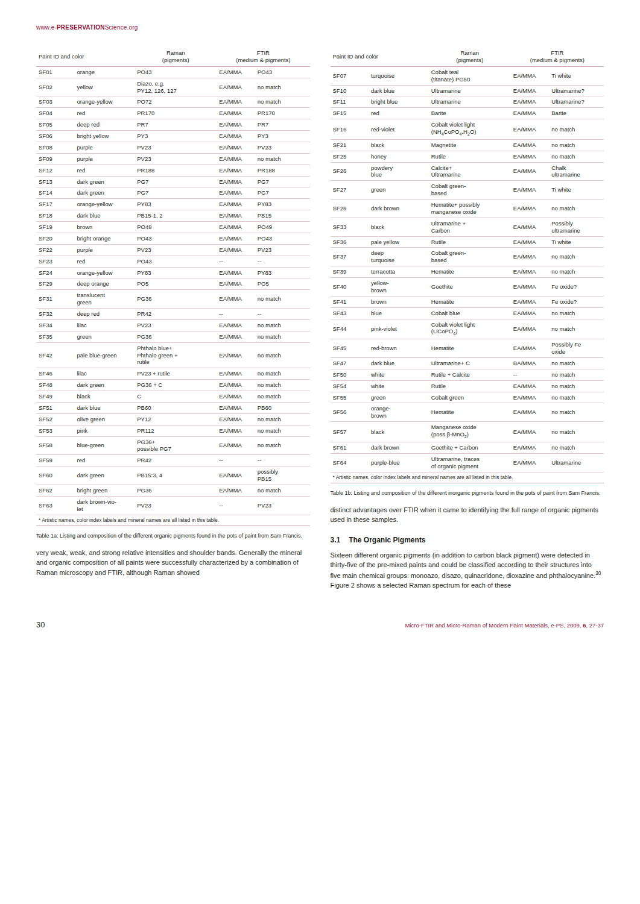www.e-PRESERVATION Science.org
| Paint ID and color | Raman (pigments) | FTIR (medium & pigments) |
| --- | --- | --- |
| SF01 | orange | PO43 | EA/MMA | PO43 |
| SF02 | yellow | Diazo, e.g. PY12, 126, 127 | EA/MMA | no match |
| SF03 | orange-yellow | PO72 | EA/MMA | no match |
| SF04 | red | PR170 | EA/MMA | PR170 |
| SF05 | deep red | PR7 | EA/MMA | PR7 |
| SF06 | bright yellow | PY3 | EA/MMA | PY3 |
| SF08 | purple | PV23 | EA/MMA | PV23 |
| SF09 | purple | PV23 | EA/MMA | no match |
| SF12 | red | PR188 | EA/MMA | PR188 |
| SF13 | dark green | PG7 | EA/MMA | PG7 |
| SF14 | dark green | PG7 | EA/MMA | PG7 |
| SF17 | orange-yellow | PY83 | EA/MMA | PY83 |
| SF18 | dark blue | PB15-1, 2 | EA/MMA | PB15 |
| SF19 | brown | PO49 | EA/MMA | PO49 |
| SF20 | bright orange | PO43 | EA/MMA | PO43 |
| SF22 | purple | PV23 | EA/MMA | PV23 |
| SF23 | red | PO43 | -- | -- |
| SF24 | orange-yellow | PY83 | EA/MMA | PY83 |
| SF29 | deep orange | PO5 | EA/MMA | PO5 |
| SF31 | translucent green | PG36 | EA/MMA | no match |
| SF32 | deep red | PR42 | -- | -- |
| SF34 | lilac | PV23 | EA/MMA | no match |
| SF35 | green | PG36 | EA/MMA | no match |
| SF42 | pale blue-green | Phthalo blue+ Phthalo green + rutile | EA/MMA | no match |
| SF46 | lilac | PV23 + rutile | EA/MMA | no match |
| SF48 | dark green | PG36 + C | EA/MMA | no match |
| SF49 | black | C | EA/MMA | no match |
| SF51 | dark blue | PB60 | EA/MMA | PB60 |
| SF52 | olive green | PY12 | EA/MMA | no match |
| SF53 | pink | PR112 | EA/MMA | no match |
| SF58 | blue-green | PG36+ possible PG7 | EA/MMA | no match |
| SF59 | red | PR42 | -- | -- |
| SF60 | dark green | PB15:3, 4 | EA/MMA | possibly PB15 |
| SF62 | bright green | PG36 | EA/MMA | no match |
| SF63 | dark brown-vio- let | PV23 | -- | PV23 |
| * Artistic names, color index labels and mineral names are all listed in this table. |
Table 1a: Listing and composition of the different organic pigments found in the pots of paint from Sam Francis.
very weak, weak, and strong relative intensities and shoulder bands. Generally the mineral and organic composition of all paints were successfully characterized by a combination of Raman microscopy and FTIR, although Raman showed
| Paint ID and color | Raman (pigments) | FTIR (medium & pigments) |
| --- | --- | --- |
| SF07 | turquoise | Cobalt teal (titanate) PG50 | EA/MMA | Ti white |
| SF10 | dark blue | Ultramarine | EA/MMA | Ultramarine? |
| SF11 | bright blue | Ultramarine | EA/MMA | Ultramarine? |
| SF15 | red | Barite | EA/MMA | Barite |
| SF16 | red-violet | Cobalt violet light (NH 4 CoPO 4 .H 2 O) | EA/MMA | no match |
| SF21 | black | Magnetite | EA/MMA | no match |
| SF25 | honey | Rutile | EA/MMA | no match |
| SF26 | powdery blue | Calcite+ Ultramarine | EA/MMA | Chalk ultramarine |
| SF27 | green | Cobalt green- based | EA/MMA | Ti white |
| SF28 | dark brown | Hematite+ possibly manganese oxide | EA/MMA | no match |
| SF33 | black | Ultramarine + Carbon | EA/MMA | Possibly ultramarine |
| SF36 | pale yellow | Rutile | EA/MMA | Ti white |
| SF37 | deep turquoise | Cobalt green- based | EA/MMA | no match |
| SF39 | terracotta | Hematite | EA/MMA | no match |
| SF40 | yellow- brown | Goethite | EA/MMA | Fe oxide? |
| SF41 | brown | Hematite | EA/MMA | Fe oxide? |
| SF43 | blue | Cobalt blue | EA/MMA | no match |
| SF44 | pink-violet | Cobalt violet light (LiCoPO 4 ) | EA/MMA | no match |
| SF45 | red-brown | Hematite | EA/MMA | Possibly Fe oxide |
| SF47 | dark blue | Ultramarine+ C | BA/MMA | no match |
| SF50 | white | Rutile + Calcite | -- | no match |
| SF54 | white | Rutile | EA/MMA | no match |
| SF55 | green | Cobalt green | EA/MMA | no match |
| SF56 | orange- brown | Hematite | EA/MMA | no match |
| SF57 | black | Manganese oxide (poss β-MnO 2 ) | EA/MMA | no match |
| SF61 | dark brown | Goethite + Carbon | EA/MMA | no match |
| SF64 | purple-blue | Ultramarine, traces of organic pigment | EA/MMA | Ultramarine |
| * Artistic names, color index labels and mineral names are all listed in this table. |
Table 1b: Listing and composition of the different inorganic pigments found in the pots of paint from Sam Francis.
distinct advantages over FTIR when it came to identifying the full range of organic pigments used in these samples.
3.1 The Organic Pigments
Sixteen different organic pigments (in addition to carbon black pigment) were detected in thirty-five of the pre-mixed paints and could be classified according to their structures into five main chemical groups: monoazo, disazo, quinacridone, dioxazine and phthalocyanine.20 Figure 2 shows a selected Raman spectrum for each of these
30
Micro-FTIR and Micro-Raman of Modern Paint Materials, e-PS, 2009, 6, 27-37